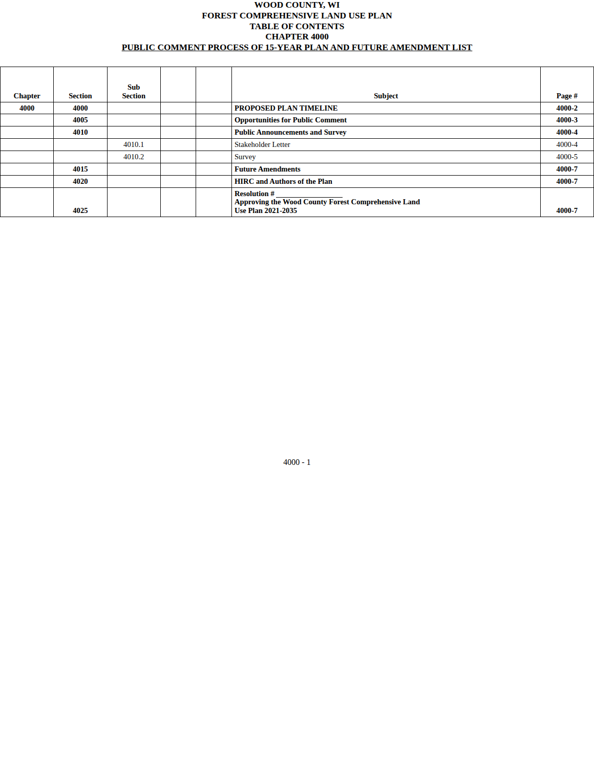WOOD COUNTY, WI
FOREST COMPREHENSIVE LAND USE PLAN
TABLE OF CONTENTS
CHAPTER 4000
PUBLIC COMMENT PROCESS OF 15-YEAR PLAN AND FUTURE AMENDMENT LIST
| Chapter | Section | Sub Section | | | Subject | Page # |
| --- | --- | --- | --- | --- | --- | --- |
| 4000 | 4000 | | | | PROPOSED PLAN TIMELINE | 4000-2 |
| | 4005 | | | | Opportunities for Public Comment | 4000-3 |
| | 4010 | | | | Public Announcements and Survey | 4000-4 |
| | | 4010.1 | | | Stakeholder Letter | 4000-4 |
| | | 4010.2 | | | Survey | 4000-5 |
| | 4015 | | | | Future Amendments | 4000-7 |
| | 4020 | | | | HIRC and Authors of the Plan | 4000-7 |
| | 4025 | | | | Resolution # Approving the Wood County Forest Comprehensive Land Use Plan 2021-2035 | 4000-7 |
4000 - 1